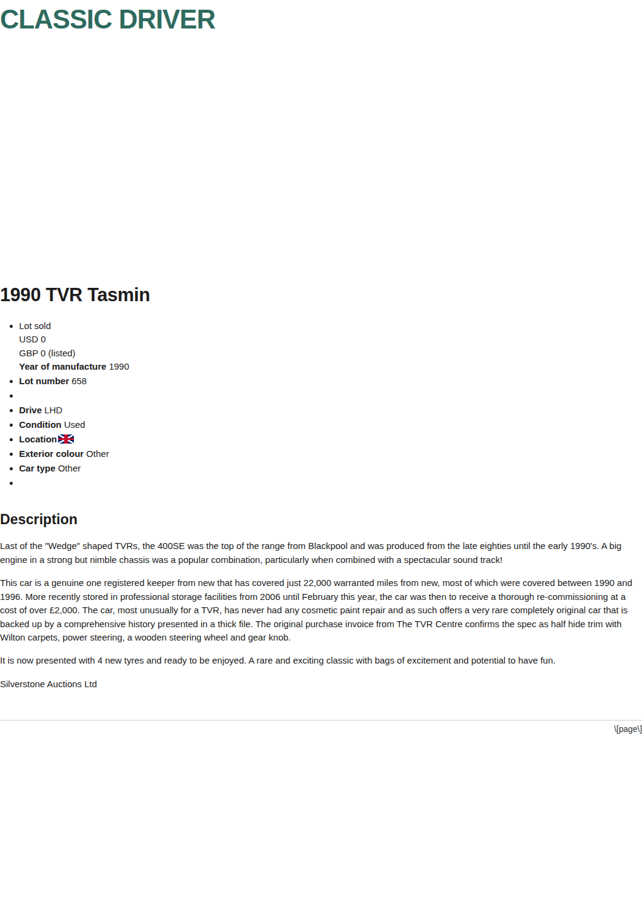Classic Driver
1990 TVR Tasmin
Lot sold
USD 0
GBP 0 (listed)
Year of manufacture 1990
Lot number 658
Drive LHD
Condition Used
Location
Exterior colour Other
Car type Other
Description
Last of the "Wedge" shaped TVRs, the 400SE was the top of the range from Blackpool and was produced from the late eighties until the early 1990's. A big engine in a strong but nimble chassis was a popular combination, particularly when combined with a spectacular sound track!
This car is a genuine one registered keeper from new that has covered just 22,000 warranted miles from new, most of which were covered between 1990 and 1996. More recently stored in professional storage facilities from 2006 until February this year, the car was then to receive a thorough re-commissioning at a cost of over £2,000. The car, most unusually for a TVR, has never had any cosmetic paint repair and as such offers a very rare completely original car that is backed up by a comprehensive history presented in a thick file. The original purchase invoice from The TVR Centre confirms the spec as half hide trim with Wilton carpets, power steering, a wooden steering wheel and gear knob.
It is now presented with 4 new tyres and ready to be enjoyed. A rare and exciting classic with bags of excitement and potential to have fun.
Silverstone Auctions Ltd
\[page\]